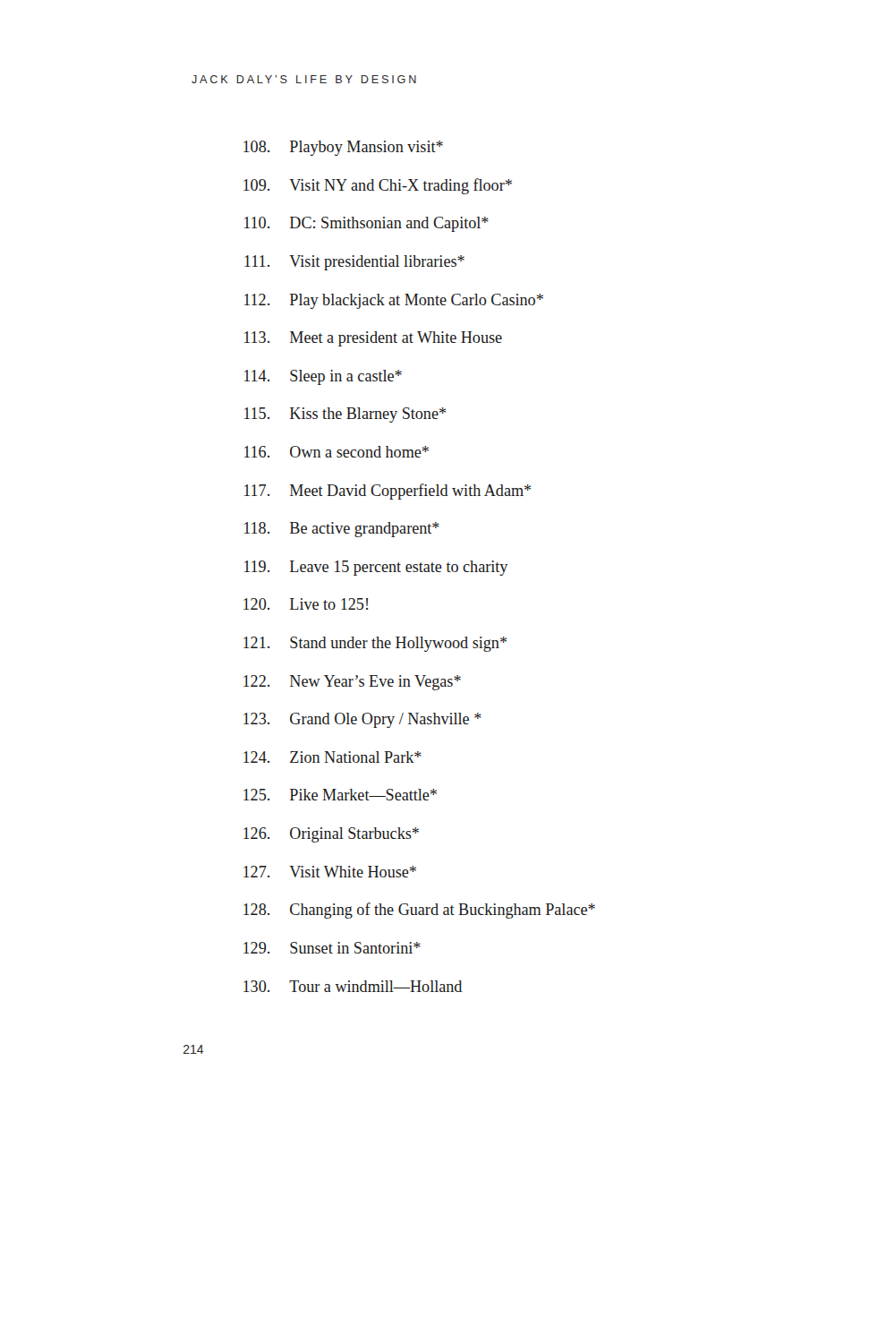Jack Daly’s Life by Design
108. Playboy Mansion visit*
109. Visit NY and Chi-X trading floor*
110. DC: Smithsonian and Capitol*
111. Visit presidential libraries*
112. Play blackjack at Monte Carlo Casino*
113. Meet a president at White House
114. Sleep in a castle*
115. Kiss the Blarney Stone*
116. Own a second home*
117. Meet David Copperfield with Adam*
118. Be active grandparent*
119. Leave 15 percent estate to charity
120. Live to 125!
121. Stand under the Hollywood sign*
122. New Year’s Eve in Vegas*
123. Grand Ole Opry / Nashville *
124. Zion National Park*
125. Pike Market—Seattle*
126. Original Starbucks*
127. Visit White House*
128. Changing of the Guard at Buckingham Palace*
129. Sunset in Santorini*
130. Tour a windmill—Holland
214